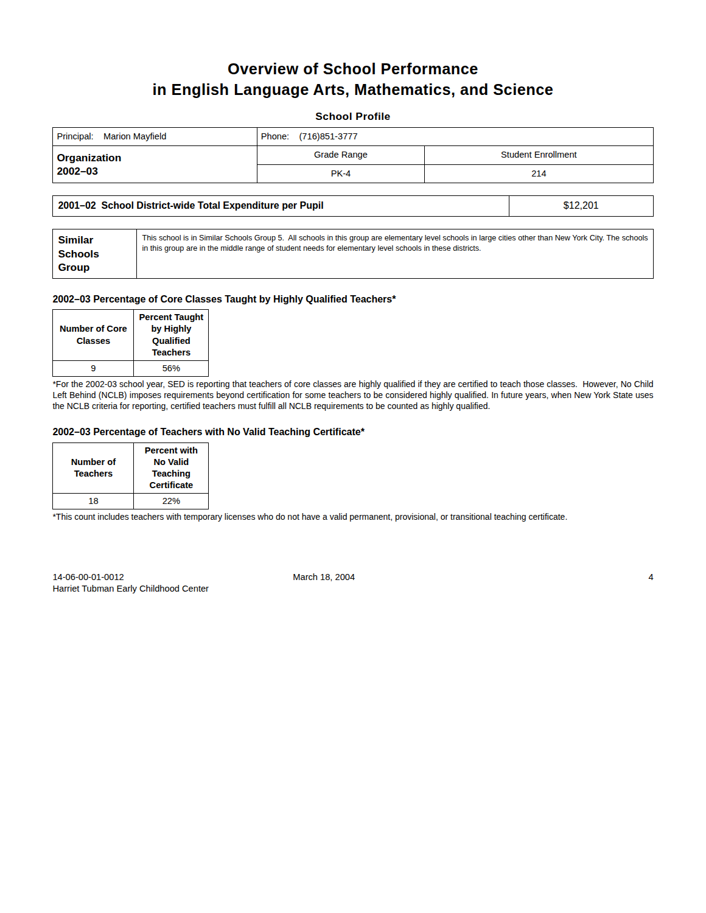Overview of School Performance
in English Language Arts, Mathematics, and Science
School Profile
| Principal: Marion Mayfield | Phone: (716)851-3777 |
| Organization 2002–03 | Grade Range | Student Enrollment |
| PK-4 | 214 |
| 2001–02 School District-wide Total Expenditure per Pupil | $12,201 |
| Similar Schools Group | This school is in Similar Schools Group 5. All schools in this group are elementary level schools in large cities other than New York City. The schools in this group are in the middle range of student needs for elementary level schools in these districts. |
2002–03 Percentage of Core Classes Taught by Highly Qualified Teachers*
| Number of Core Classes | Percent Taught by Highly Qualified Teachers |
| --- | --- |
| 9 | 56% |
*For the 2002-03 school year, SED is reporting that teachers of core classes are highly qualified if they are certified to teach those classes. However, No Child Left Behind (NCLB) imposes requirements beyond certification for some teachers to be considered highly qualified. In future years, when New York State uses the NCLB criteria for reporting, certified teachers must fulfill all NCLB requirements to be counted as highly qualified.
2002–03 Percentage of Teachers with No Valid Teaching Certificate*
| Number of Teachers | Percent with No Valid Teaching Certificate |
| --- | --- |
| 18 | 22% |
*This count includes teachers with temporary licenses who do not have a valid permanent, provisional, or transitional teaching certificate.
| 14-06-00-01-0012 Harriet Tubman Early Childhood Center | March 18, 2004 | 4 |